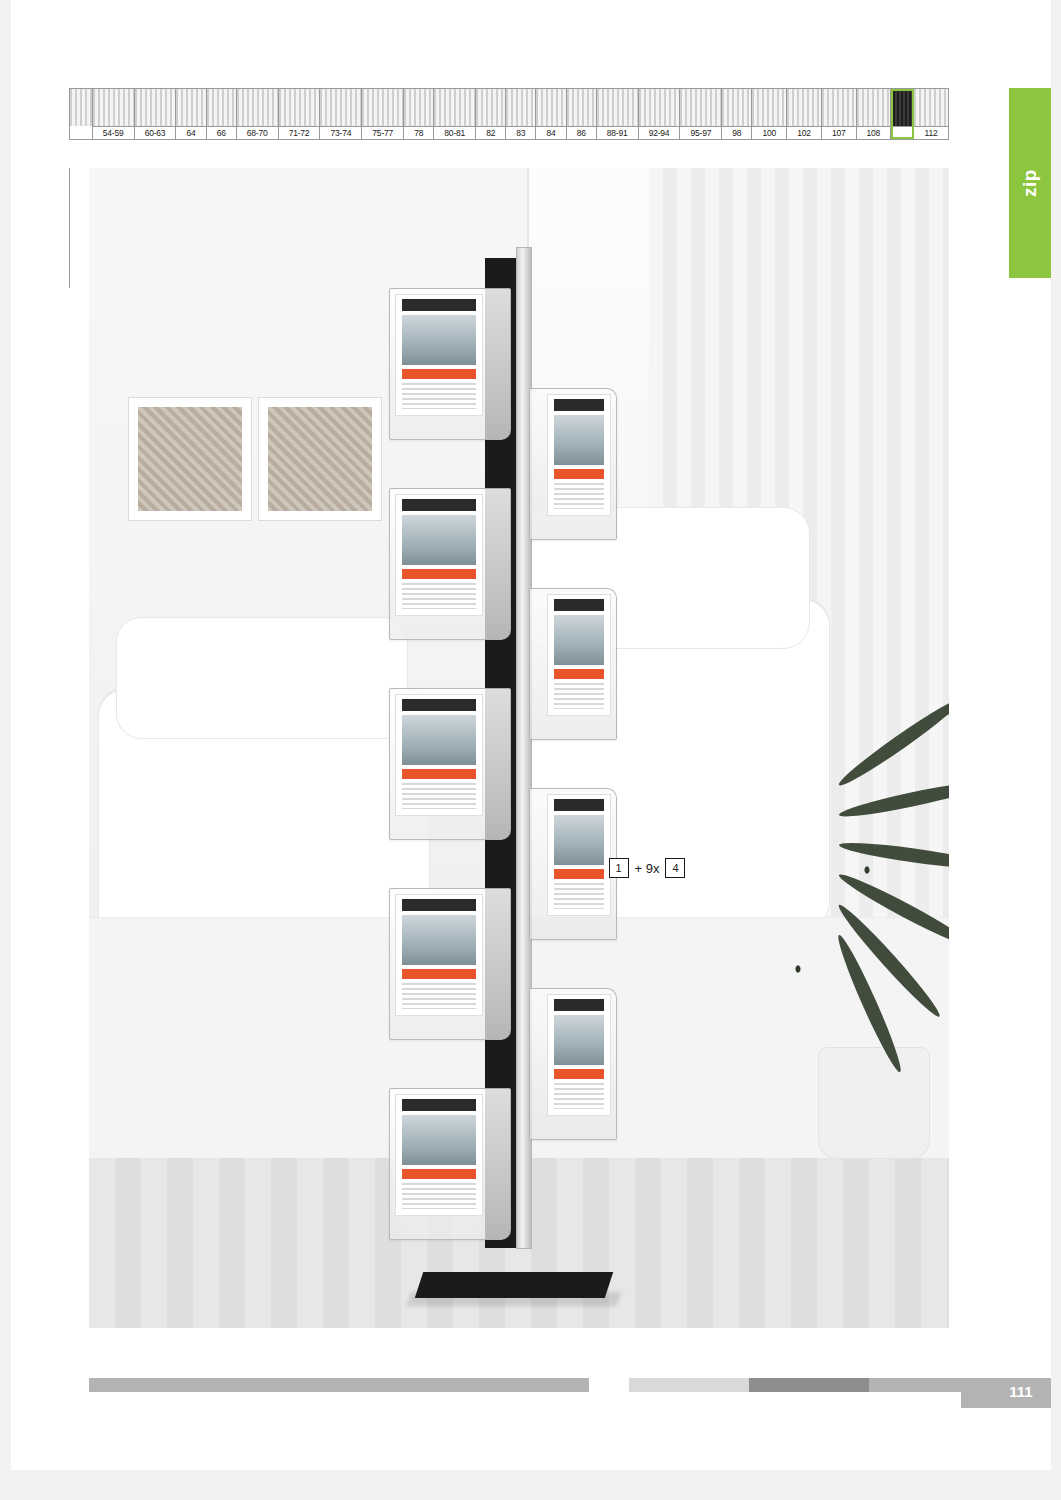54-59
60-63
64
66
68-70
71-72
73-74
75-77
78
80-81
82
83
84
86
88-91
92-94
95-97
98
100
102
107
108
112
zip
1 + 9x 4
111